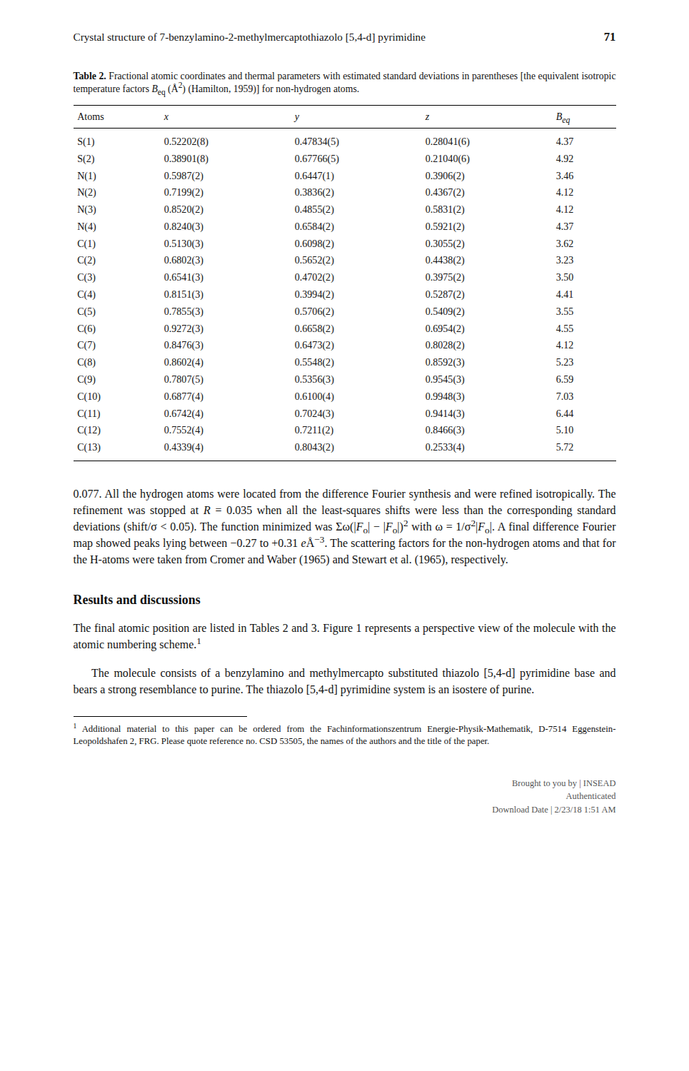Crystal structure of 7-benzylamino-2-methylmercaptothiazolo [5,4-d] pyrimidine 71
Table 2. Fractional atomic coordinates and thermal parameters with estimated standard deviations in parentheses [the equivalent isotropic temperature factors Beq (Å2) (Hamilton, 1959)] for non-hydrogen atoms.
| Atoms | x | y | z | B eq |
| --- | --- | --- | --- | --- |
| S(1) | 0.52202(8) | 0.47834(5) | 0.28041(6) | 4.37 |
| S(2) | 0.38901(8) | 0.67766(5) | 0.21040(6) | 4.92 |
| N(1) | 0.5987(2) | 0.6447(1) | 0.3906(2) | 3.46 |
| N(2) | 0.7199(2) | 0.3836(2) | 0.4367(2) | 4.12 |
| N(3) | 0.8520(2) | 0.4855(2) | 0.5831(2) | 4.12 |
| N(4) | 0.8240(3) | 0.6584(2) | 0.5921(2) | 4.37 |
| C(1) | 0.5130(3) | 0.6098(2) | 0.3055(2) | 3.62 |
| C(2) | 0.6802(3) | 0.5652(2) | 0.4438(2) | 3.23 |
| C(3) | 0.6541(3) | 0.4702(2) | 0.3975(2) | 3.50 |
| C(4) | 0.8151(3) | 0.3994(2) | 0.5287(2) | 4.41 |
| C(5) | 0.7855(3) | 0.5706(2) | 0.5409(2) | 3.55 |
| C(6) | 0.9272(3) | 0.6658(2) | 0.6954(2) | 4.55 |
| C(7) | 0.8476(3) | 0.6473(2) | 0.8028(2) | 4.12 |
| C(8) | 0.8602(4) | 0.5548(2) | 0.8592(3) | 5.23 |
| C(9) | 0.7807(5) | 0.5356(3) | 0.9545(3) | 6.59 |
| C(10) | 0.6877(4) | 0.6100(4) | 0.9948(3) | 7.03 |
| C(11) | 0.6742(4) | 0.7024(3) | 0.9414(3) | 6.44 |
| C(12) | 0.7552(4) | 0.7211(2) | 0.8466(3) | 5.10 |
| C(13) | 0.4339(4) | 0.8043(2) | 0.2533(4) | 5.72 |
0.077. All the hydrogen atoms were located from the difference Fourier synthesis and were refined isotropically. The refinement was stopped at R = 0.035 when all the least-squares shifts were less than the corresponding standard deviations (shift/σ < 0.05). The function minimized was Σω(|Fo| − |Fo|)2 with ω = 1/σ2|Fo|. A final difference Fourier map showed peaks lying between −0.27 to +0.31 e Å−3. The scattering factors for the non-hydrogen atoms and that for the H-atoms were taken from Cromer and Waber (1965) and Stewart et al. (1965), respectively.
Results and discussions
The final atomic position are listed in Tables 2 and 3. Figure 1 represents a perspective view of the molecule with the atomic numbering scheme.1
The molecule consists of a benzylamino and methylmercapto substituted thiazolo [5,4-d] pyrimidine base and bears a strong resemblance to purine. The thiazolo [5,4-d] pyrimidine system is an isostere of purine.
1 Additional material to this paper can be ordered from the Fachinformationszentrum Energie-Physik-Mathematik, D-7514 Eggenstein-Leopoldshafen 2, FRG. Please quote reference no. CSD 53505, the names of the authors and the title of the paper.
Brought to you by | INSEAD
Authenticated
Download Date | 2/23/18 1:51 AM